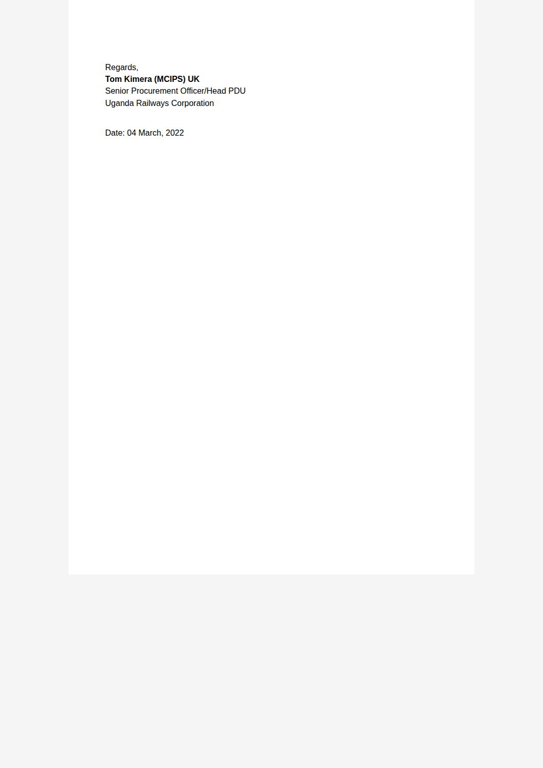Regards,
Tom Kimera (MCIPS) UK
Senior Procurement Officer/Head PDU
Uganda Railways Corporation
Date: 04 March, 2022